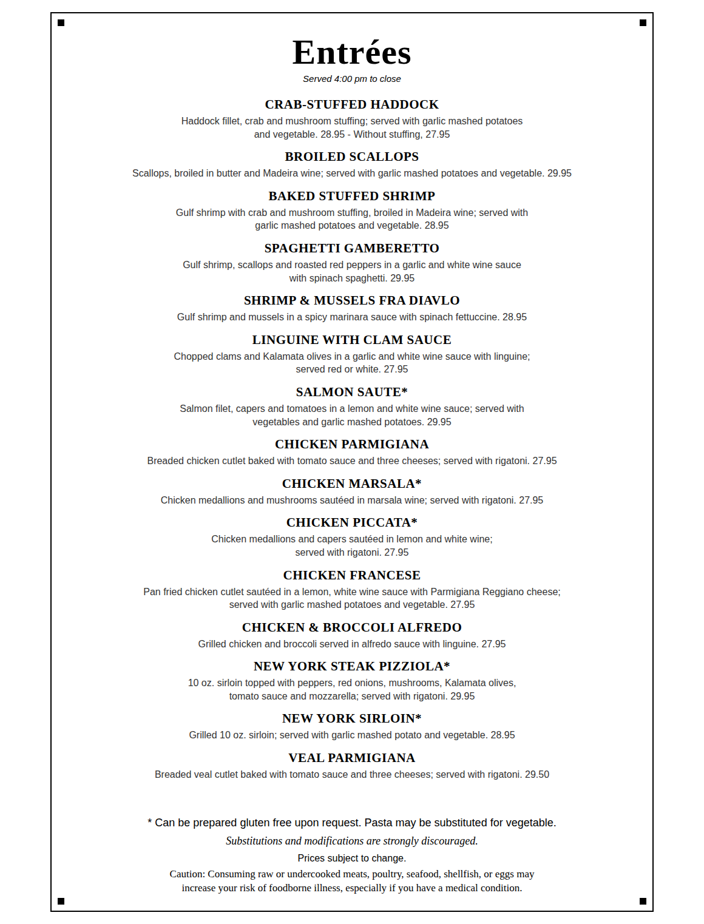Entrées
Served 4:00 pm to close
CRAB-STUFFED HADDOCK
Haddock fillet, crab and mushroom stuffing; served with garlic mashed potatoes
and vegetable. 28.95 - Without stuffing, 27.95
BROILED SCALLOPS
Scallops, broiled in butter and Madeira wine; served with garlic mashed potatoes and vegetable. 29.95
BAKED STUFFED SHRIMP
Gulf shrimp with crab and mushroom stuffing, broiled in Madeira wine; served with
garlic mashed potatoes and vegetable. 28.95
SPAGHETTI GAMBERETTO
Gulf shrimp, scallops and roasted red peppers in a garlic and white wine sauce
with spinach spaghetti. 29.95
SHRIMP & MUSSELS FRA DIAVLO
Gulf shrimp and mussels in a spicy marinara sauce with spinach fettuccine. 28.95
LINGUINE WITH CLAM SAUCE
Chopped clams and Kalamata olives in a garlic and white wine sauce with linguine;
served red or white. 27.95
SALMON SAUTE*
Salmon filet, capers and tomatoes in a lemon and white wine sauce; served with
vegetables and garlic mashed potatoes. 29.95
CHICKEN PARMIGIANA
Breaded chicken cutlet baked with tomato sauce and three cheeses; served with rigatoni. 27.95
CHICKEN MARSALA*
Chicken medallions and mushrooms sautéed in marsala wine; served with rigatoni. 27.95
CHICKEN PICCATA*
Chicken medallions and capers sautéed in lemon and white wine;
served with rigatoni. 27.95
CHICKEN FRANCESE
Pan fried chicken cutlet sautéed in a lemon, white wine sauce with Parmigiana Reggiano cheese;
served with garlic mashed potatoes and vegetable. 27.95
CHICKEN & BROCCOLI ALFREDO
Grilled chicken and broccoli served in alfredo sauce with linguine. 27.95
NEW YORK STEAK PIZZIOLA*
10 oz. sirloin topped with peppers, red onions, mushrooms, Kalamata olives,
tomato sauce and mozzarella; served with rigatoni. 29.95
NEW YORK SIRLOIN*
Grilled 10 oz. sirloin; served with garlic mashed potato and vegetable. 28.95
VEAL PARMIGIANA
Breaded veal cutlet baked with tomato sauce and three cheeses; served with rigatoni. 29.50
* Can be prepared gluten free upon request. Pasta may be substituted for vegetable.
Substitutions and modifications are strongly discouraged.
Prices subject to change.
Caution: Consuming raw or undercooked meats, poultry, seafood, shellfish, or eggs may
increase your risk of foodborne illness, especially if you have a medical condition.